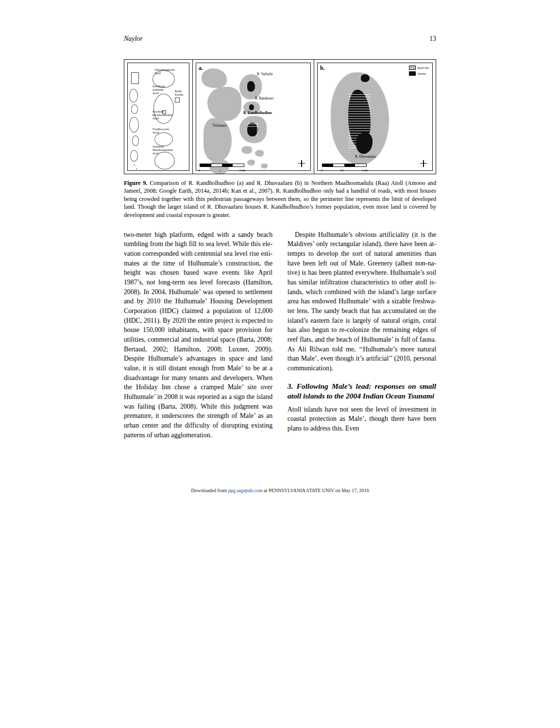Naylor 13
Thiladhunmathi
Atoll
Edvdhath-
Athfushi
Atoll
Bolki
Kandu
Northern
Maalhosmadulu
Atoll
Faadhoooaru
Atoll
Southern
Maalhosmadulu
Atoll
a.
R. Vaffushi
R. Bandavari
R. Kandholhudhoo
Thilinfaru
012 km
b.
Reef flat
Island
R. Dhuvaafaru
00.51 km
Figure 9. Comparison of R. Kandholhudhoo (a) and R. Dhuvaafaru (b) in Northern Maalhosmadulu (Raa) Atoll (Amooo and Jameel, 2008; Google Earth, 2014a, 2014b; Kan et al., 2007). R. Kandholhudhoo only had a handful of roads, with most houses being crowded together with thin pedestrian passageways between them, so the perimeter line represents the limit of developed land. Though the larger island of R. Dhuvaafaru houses R. Kandholhudhoo’s former population, even more land is covered by development and coastal exposure is greater.
two-meter high platform, edged with a sandy beach tumbling from the high fill to sea level. While this elevation corresponded with centennial sea level rise estimates at the time of Hulhumale’s construction, the height was chosen based wave events like April 1987’s, not long-term sea level forecasts (Hamilton, 2008). In 2004, Hulhumale’ was opened to settlement and by 2010 the Hulhumale’ Housing Development Corporation (HDC) claimed a population of 12,000 (HDC, 2011). By 2020 the entire project is expected to house 150,000 inhabitants, with space provision for utilities, commercial and industrial space (Barta, 2008; Bertaud, 2002; Hamilton, 2008; Luxner, 2009). Despite Hulhumale’s advantages in space and land value, it is still distant enough from Male’ to be at a disadvantage for many tenants and developers. When the Holiday Inn chose a cramped Male’ site over Hulhumale’ in 2008 it was reported as a sign the island was failing (Barta, 2008). While this judgment was premature, it underscores the strength of Male’ as an urban center and the difficulty of disrupting existing patterns of urban agglomeration.
Despite Hulhumale’s obvious artificiality (it is the Maldives’ only rectangular island), there have been attempts to develop the sort of natural amenities than have been left out of Male. Greenery (albeit non-native) is has been planted everywhere. Hulhumale’s soil has similar infiltration characteristics to other atoll islands, which combined with the island’s large surface area has endowed Hulhumale’ with a sizable freshwater lens. The sandy beach that has accumulated on the island’s eastern face is largely of natural origin, coral has also begun to re-colonize the remaining edges of reef flats, and the beach of Hulhumale’ is full of fauna. As Ali Rilwan told me, ‘‘Hulhumale’s more natural than Male’, even though it’s artificial’’ (2010, personal communication).
3. Following Male’s lead: responses on small atoll islands to the 2004 Indian Ocean Tsunami
Atoll islands have not seen the level of investment in coastal protection as Male’, though there have been plans to address this. Even
Downloaded from ppg.sagepub.com at PENNSYLVANIA STATE UNIV on May 17, 2016